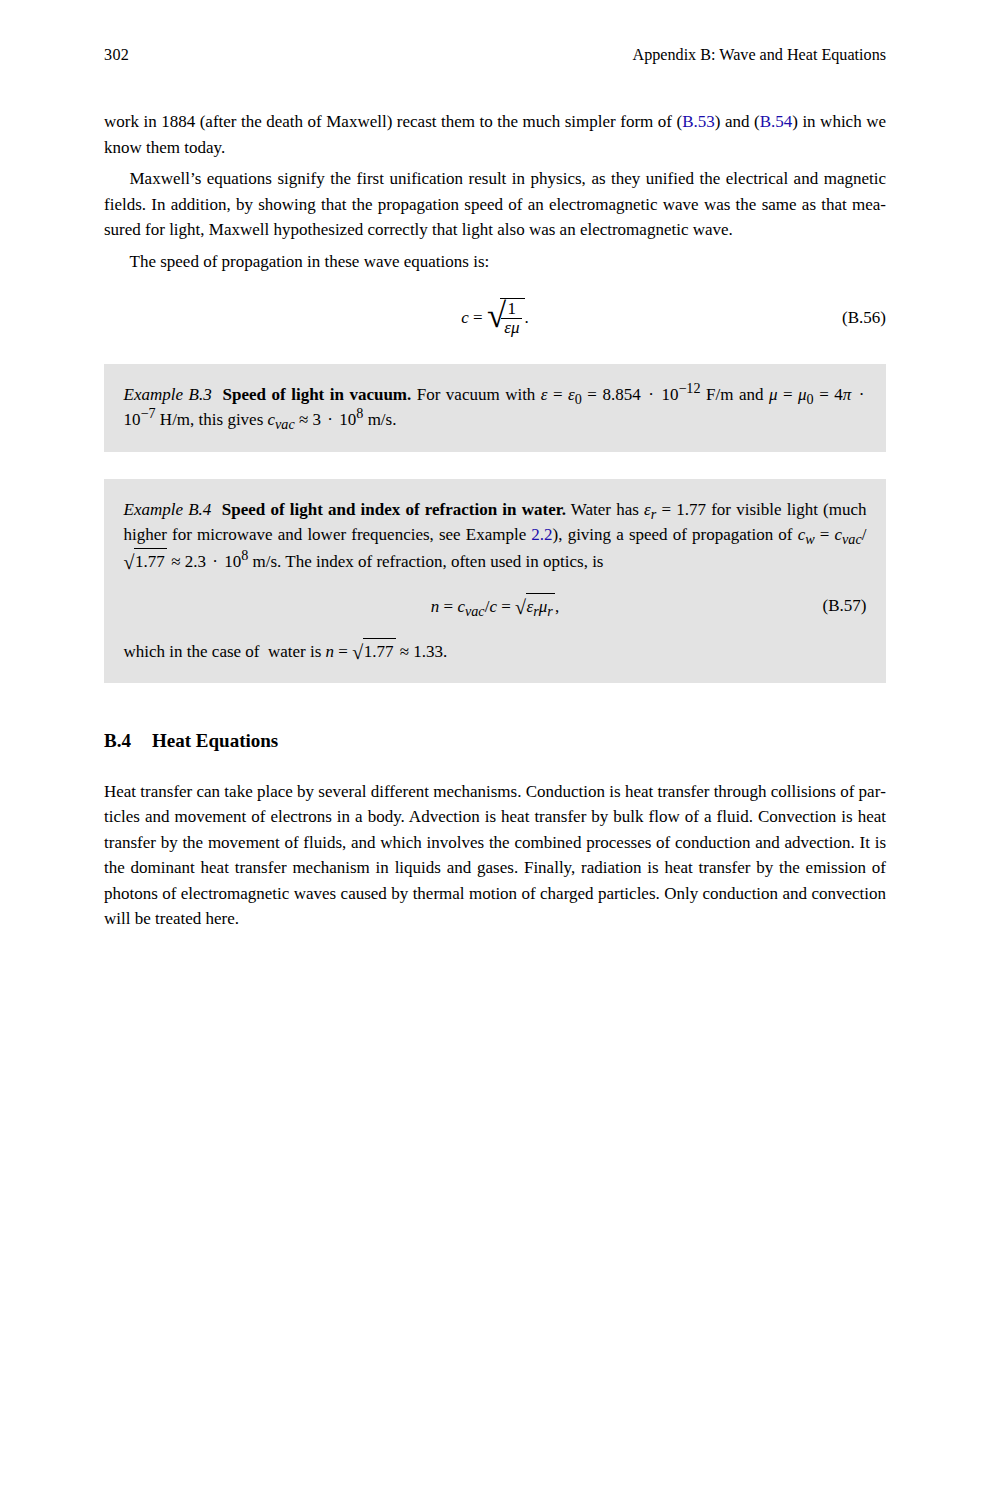302 Appendix B: Wave and Heat Equations
work in 1884 (after the death of Maxwell) recast them to the much simpler form of (B.53) and (B.54) in which we know them today.
Maxwell’s equations signify the first unification result in physics, as they unified the electrical and magnetic fields. In addition, by showing that the propagation speed of an electromagnetic wave was the same as that measured for light, Maxwell hypothesized correctly that light also was an electromagnetic wave.
The speed of propagation in these wave equations is:
c = 1 εμ. (B.56)
Example B.3 Speed of light in vacuum. For vacuum with ε = ε0 = 8.854 · 10−12 F/m and μ = μ0 = 4π · 10−7 H/m, this gives cvac ≈ 3 · 108 m/s.
Example B.4 Speed of light and index of refraction in water. Water has εr = 1.77 for visible light (much higher for microwave and lower frequencies, see Example 2.2), giving a speed of propagation of cw = cvac/1.77 ≈ 2.3 · 108 m/s. The index of refraction, often used in optics, is
n = cvac/c = εrμr, (B.57)
which in the case of water is n = 1.77 ≈ 1.33.
B.4 Heat Equations
Heat transfer can take place by several different mechanisms. Conduction is heat transfer through collisions of particles and movement of electrons in a body. Advection is heat transfer by bulk flow of a fluid. Convection is heat transfer by the movement of fluids, and which involves the combined processes of conduction and advection. It is the dominant heat transfer mechanism in liquids and gases. Finally, radiation is heat transfer by the emission of photons of electromagnetic waves caused by thermal motion of charged particles. Only conduction and convection will be treated here.